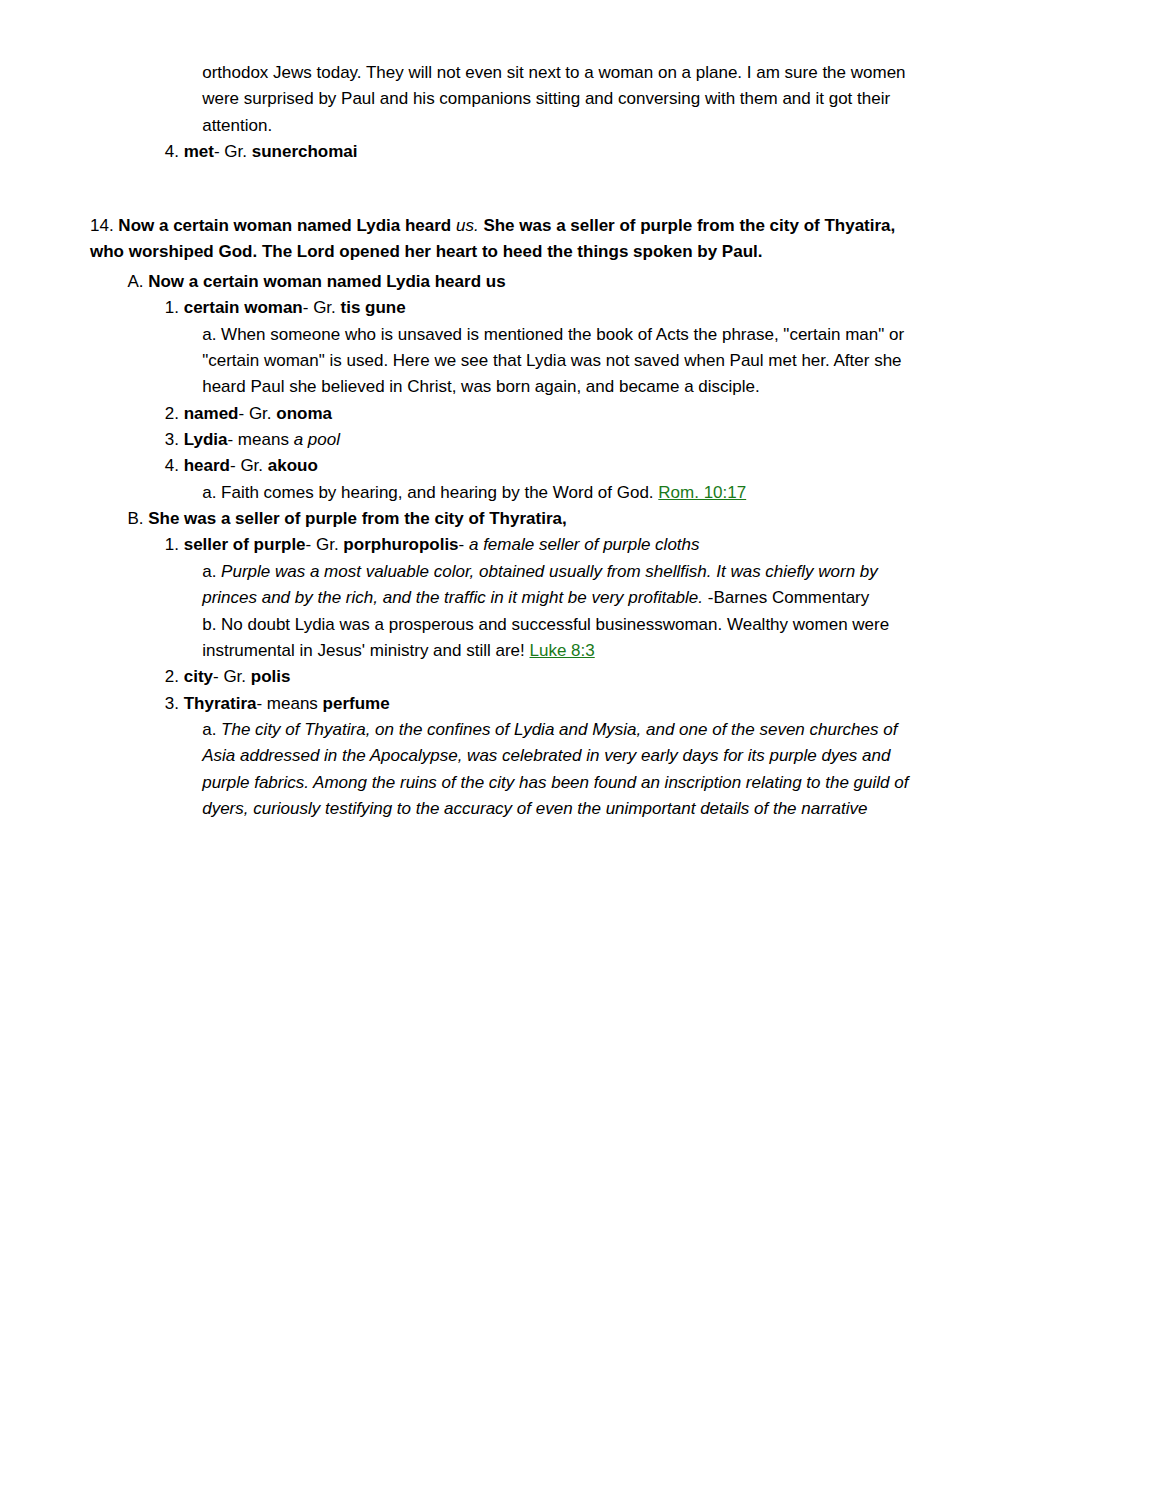orthodox Jews today. They will not even sit next to a woman on a plane. I am sure the women were surprised by Paul and his companions sitting and conversing with them and it got their attention.
4. met- Gr. sunerchomai
14. Now a certain woman named Lydia heard us. She was a seller of purple from the city of Thyatira, who worshiped God. The Lord opened her heart to heed the things spoken by Paul.
A. Now a certain woman named Lydia heard us
1. certain woman- Gr. tis gune
a. When someone who is unsaved is mentioned the book of Acts the phrase, "certain man" or "certain woman" is used. Here we see that Lydia was not saved when Paul met her. After she heard Paul she believed in Christ, was born again, and became a disciple.
2. named- Gr. onoma
3. Lydia- means a pool
4. heard- Gr. akouo
a. Faith comes by hearing, and hearing by the Word of God. Rom. 10:17
B. She was a seller of purple from the city of Thyratira,
1. seller of purple- Gr. porphuropolis- a female seller of purple cloths
a. Purple was a most valuable color, obtained usually from shellfish. It was chiefly worn by princes and by the rich, and the traffic in it might be very profitable. -Barnes Commentary
b. No doubt Lydia was a prosperous and successful businesswoman. Wealthy women were instrumental in Jesus' ministry and still are! Luke 8:3
2. city- Gr. polis
3. Thyratira- means perfume
a. The city of Thyatira, on the confines of Lydia and Mysia, and one of the seven churches of Asia addressed in the Apocalypse, was celebrated in very early days for its purple dyes and purple fabrics. Among the ruins of the city has been found an inscription relating to the guild of dyers, curiously testifying to the accuracy of even the unimportant details of the narrative